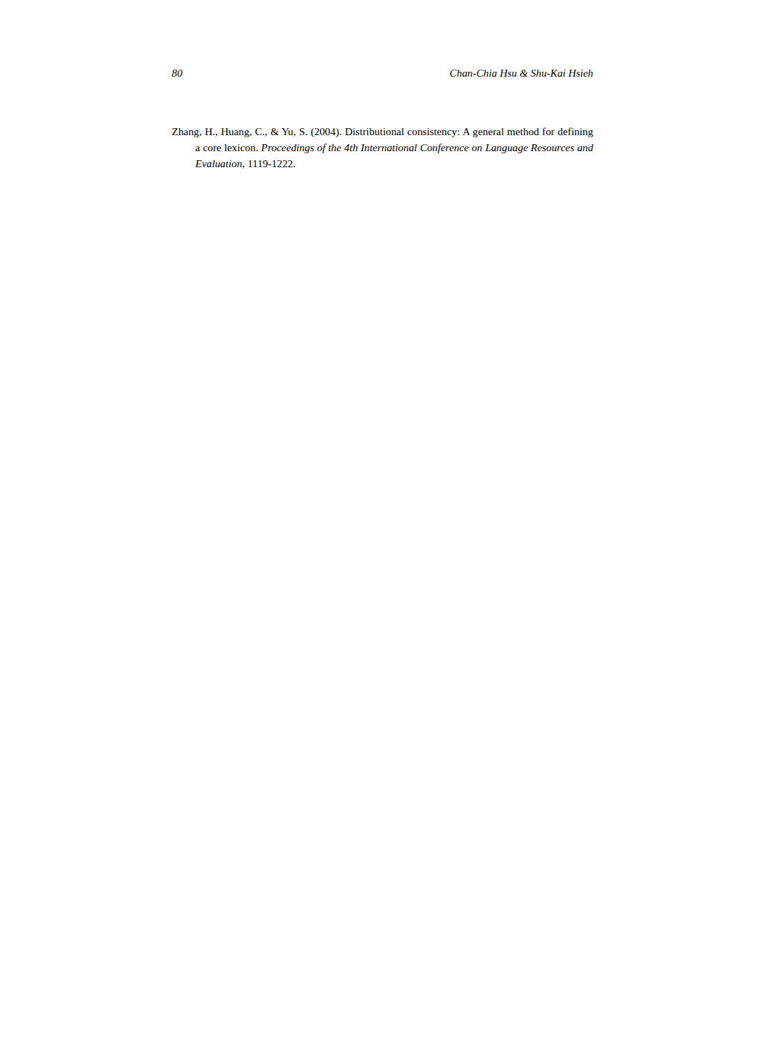80 Chan-Chia Hsu & Shu-Kai Hsieh
Zhang, H., Huang, C., & Yu, S. (2004). Distributional consistency: A general method for defining a core lexicon. Proceedings of the 4th International Conference on Language Resources and Evaluation, 1119-1222.